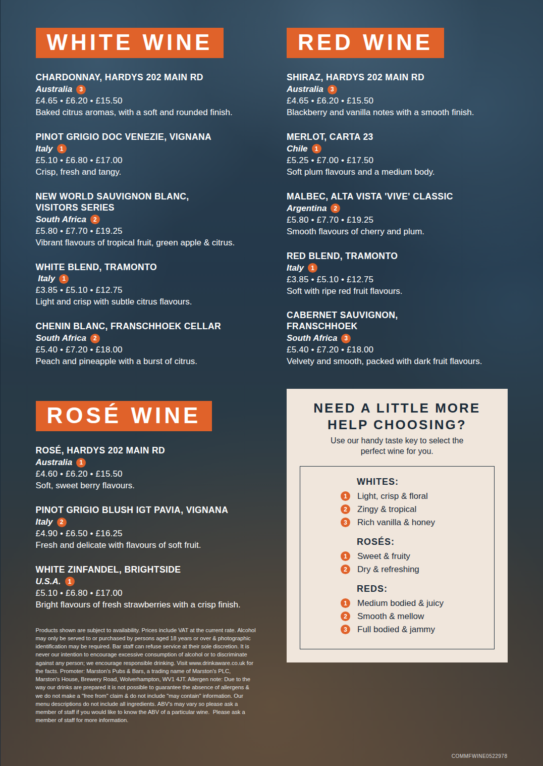WHITE WINE
Chardonnay, Hardys 202 Main Rd
Australia 3
£4.65 • £6.20 • £15.50
Baked citrus aromas, with a soft and rounded finish.
Pinot Grigio DOC Venezie, Vignana
Italy 1
£5.10 • £6.80 • £17.00
Crisp, fresh and tangy.
New World Sauvignon Blanc,
Visitors Series
South Africa 2
£5.80 • £7.70 • £19.25
Vibrant flavours of tropical fruit, green apple & citrus.
White Blend, Tramonto
Italy 1
£3.85 • £5.10 • £12.75
Light and crisp with subtle citrus flavours.
Chenin Blanc, Franschhoek Cellar
South Africa 2
£5.40 • £7.20 • £18.00
Peach and pineapple with a burst of citrus.
ROSÉ WINE
Rosé, Hardys 202 Main Rd
Australia 1
£4.60 • £6.20 • £15.50
Soft, sweet berry flavours.
Pinot Grigio Blush IGT Pavia, Vignana
Italy 2
£4.90 • £6.50 • £16.25
Fresh and delicate with flavours of soft fruit.
White Zinfandel, Brightside
U.S.A. 1
£5.10 • £6.80 • £17.00
Bright flavours of fresh strawberries with a crisp finish.
Products shown are subject to availability. Prices include VAT at the current rate. Alcohol may only be served to or purchased by persons aged 18 years or over & photographic identification may be required. Bar staff can refuse service at their sole discretion. It is never our intention to encourage excessive consumption of alcohol or to discriminate against any person; we encourage responsible drinking. Visit www.drinkaware.co.uk for the facts. Promoter: Marston's Pubs & Bars, a trading name of Marston's PLC, Marston's House, Brewery Road, Wolverhampton, WV1 4JT. Allergen note: Due to the way our drinks are prepared it is not possible to guarantee the absence of allergens & we do not make a "free from" claim & do not include "may contain" information. Our menu descriptions do not include all ingredients. ABV's may vary so please ask a member of staff if you would like to know the ABV of a particular wine. Please ask a member of staff for more information.
RED WINE
Shiraz, Hardys 202 Main Rd
Australia 3
£4.65 • £6.20 • £15.50
Blackberry and vanilla notes with a smooth finish.
Merlot, Carta 23
Chile 1
£5.25 • £7.00 • £17.50
Soft plum flavours and a medium body.
Malbec, Alta Vista 'Vive' Classic
Argentina 2
£5.80 • £7.70 • £19.25
Smooth flavours of cherry and plum.
Red Blend, Tramonto
Italy 1
£3.85 • £5.10 • £12.75
Soft with ripe red fruit flavours.
Cabernet Sauvignon,
Franschhoek
South Africa 3
£5.40 • £7.20 • £18.00
Velvety and smooth, packed with dark fruit flavours.
NEED A LITTLE MORE
HELP CHOOSING?
Use our handy taste key to select the
perfect wine for you.
WHITES:
1 Light, crisp & floral
2 Zingy & tropical
3 Rich vanilla & honey
ROSÉS:
1 Sweet & fruity
2 Dry & refreshing
REDS:
1 Medium bodied & juicy
2 Smooth & mellow
3 Full bodied & jammy
COMMFWINE0522978